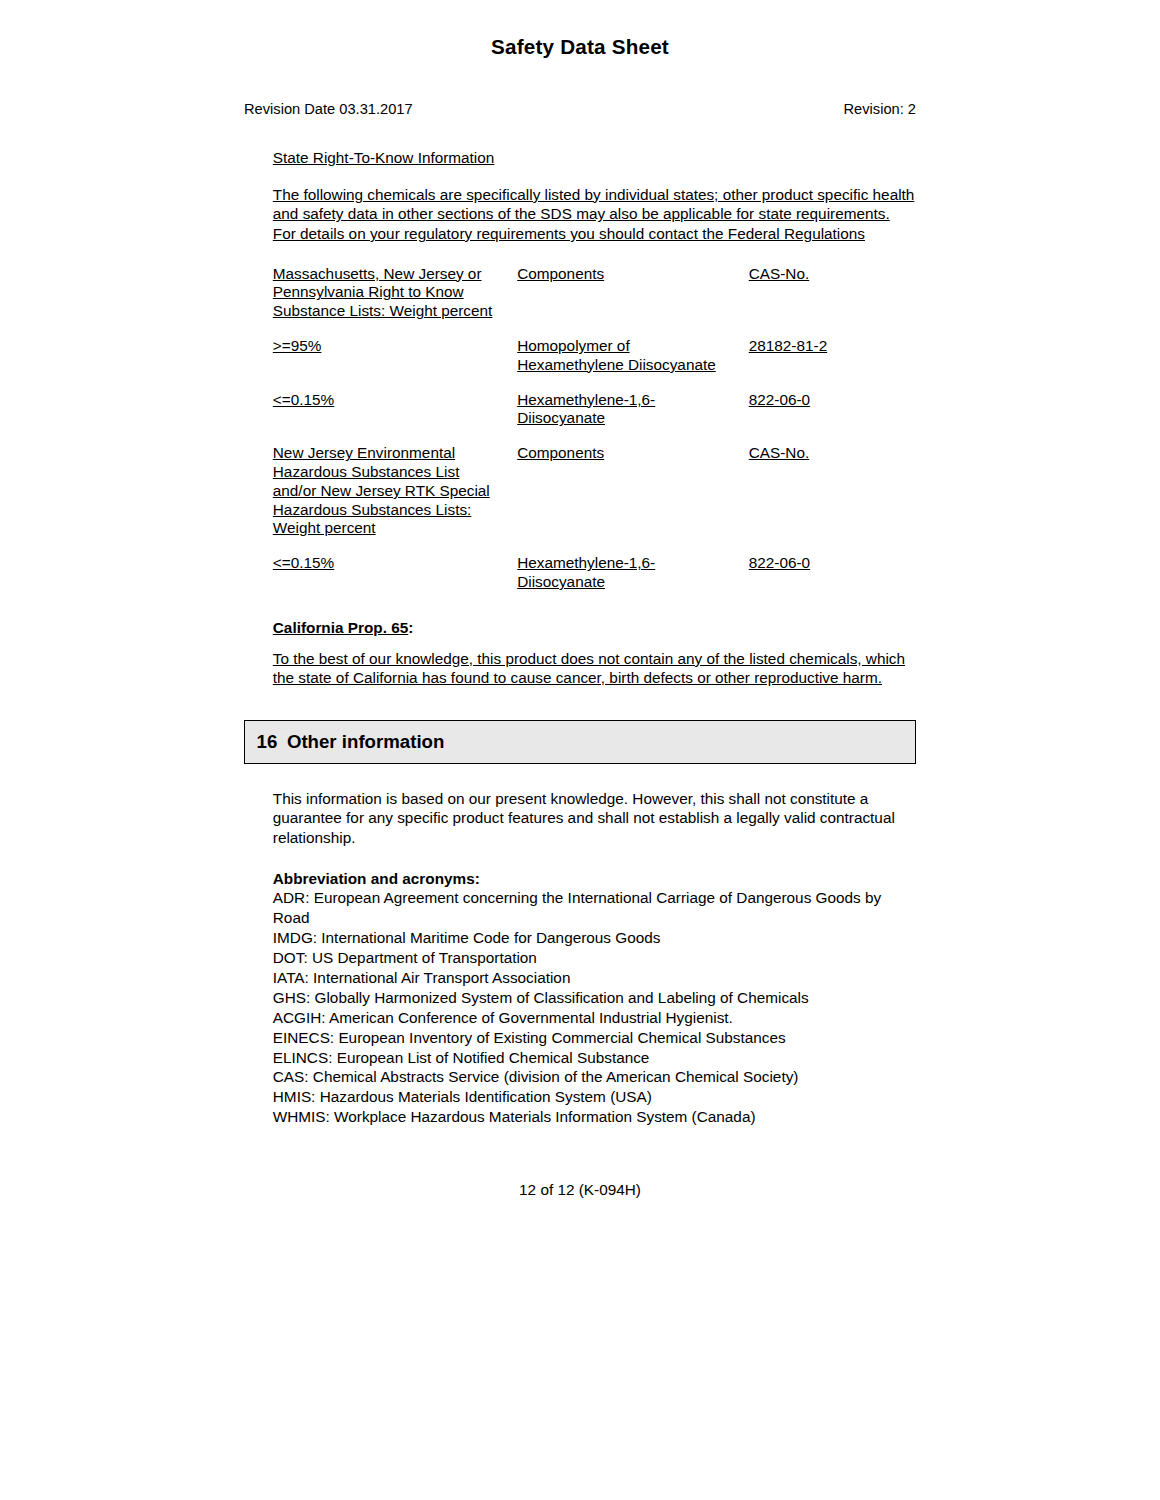Safety Data Sheet
Revision Date 03.31.2017
Revision: 2
State Right-To-Know Information
The following chemicals are specifically listed by individual states; other product specific health and safety data in other sections of the SDS may also be applicable for state requirements. For details on your regulatory requirements you should contact the Federal Regulations
| Massachusetts, New Jersey or Pennsylvania Right to Know Substance Lists: Weight percent | Components | CAS-No. |
| >=95% | Homopolymer of Hexamethylene Diisocyanate | 28182-81-2 |
| <=0.15% | Hexamethylene-1,6-Diisocyanate | 822-06-0 |
| New Jersey Environmental Hazardous Substances List and/or New Jersey RTK Special Hazardous Substances Lists: Weight percent | Components | CAS-No. |
| <=0.15% | Hexamethylene-1,6-Diisocyanate | 822-06-0 |
California Prop. 65:
To the best of our knowledge, this product does not contain any of the listed chemicals, which the state of California has found to cause cancer, birth defects or other reproductive harm.
16 Other information
This information is based on our present knowledge. However, this shall not constitute a guarantee for any specific product features and shall not establish a legally valid contractual relationship.
Abbreviation and acronyms:
ADR: European Agreement concerning the International Carriage of Dangerous Goods by Road
IMDG: International Maritime Code for Dangerous Goods
DOT: US Department of Transportation
IATA: International Air Transport Association
GHS: Globally Harmonized System of Classification and Labeling of Chemicals
ACGIH: American Conference of Governmental Industrial Hygienist.
EINECS: European Inventory of Existing Commercial Chemical Substances
ELINCS: European List of Notified Chemical Substance
CAS: Chemical Abstracts Service (division of the American Chemical Society)
HMIS: Hazardous Materials Identification System (USA)
WHMIS: Workplace Hazardous Materials Information System (Canada)
12 of 12 (K-094H)